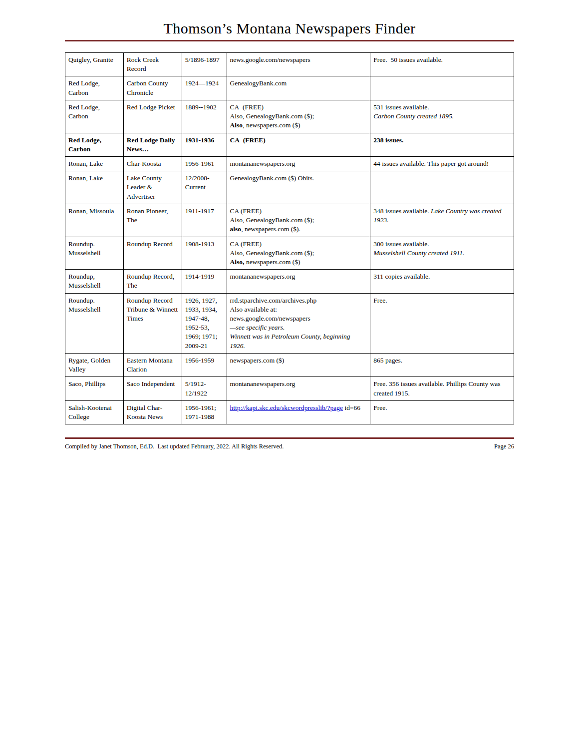Thomson’s Montana Newspapers Finder
| Quigley, Granite | Rock Creek Record | 5/1896-1897 | news.google.com/newspapers | Free. 50 issues available. |
| Red Lodge, Carbon | Carbon County Chronicle | 1924—1924 | GenealogyBank.com | |
| Red Lodge, Carbon | Red Lodge Picket | 1889--1902 | CA (FREE) Also, GenealogyBank.com ($); Also , newspapers.com ($) | 531 issues available. Carbon County created 1895. |
| Red Lodge, Carbon | Red Lodge Daily News… | 1931-1936 | CA (FREE) | 238 issues. |
| Ronan, Lake | Char-Koosta | 1956-1961 | montananewspapers.org | 44 issues available. This paper got around! |
| Ronan, Lake | Lake County Leader & Advertiser | 12/2008-Current | GenealogyBank.com ($) Obits. | |
| Ronan, Missoula | Ronan Pioneer, The | 1911-1917 | CA (FREE) Also, GenealogyBank.com ($); also , newspapers.com ($). | 348 issues available. Lake Country was created 1923. |
| Roundup. Musselshell | Roundup Record | 1908-1913 | CA (FREE) Also, GenealogyBank.com ($); Also, newspapers.com ($) | 300 issues available. Musselshell County created 1911. |
| Roundup, Musselshell | Roundup Record, The | 1914-1919 | montananewspapers.org | 311 copies available. |
| Roundup. Musselshell | Roundup Record Tribune & Winnett Times | 1926, 1927, 1933, 1934, 1947-48, 1952-53, 1969; 1971; 2009-21 | rrd.stparchive.com/archives.php Also available at: news.google.com/newspapers —see specific years. Winnett was in Petroleum County, beginning 1926. | Free. |
| Rygate, Golden Valley | Eastern Montana Clarion | 1956-1959 | newspapers.com ($) | 865 pages. |
| Saco, Phillips | Saco Independent | 5/1912-12/1922 | montananewspapers.org | Free. 356 issues available. Phillips County was created 1915. |
| Salish-Kootenai College | Digital Char-Koosta News | 1956-1961; 1971-1988 | http://kapi.skc.edu/skcwordpresslib/?page id=66 | Free. |
Compiled by Janet Thomson, Ed.D. Last updated February, 2022. All Rights Reserved. Page 26